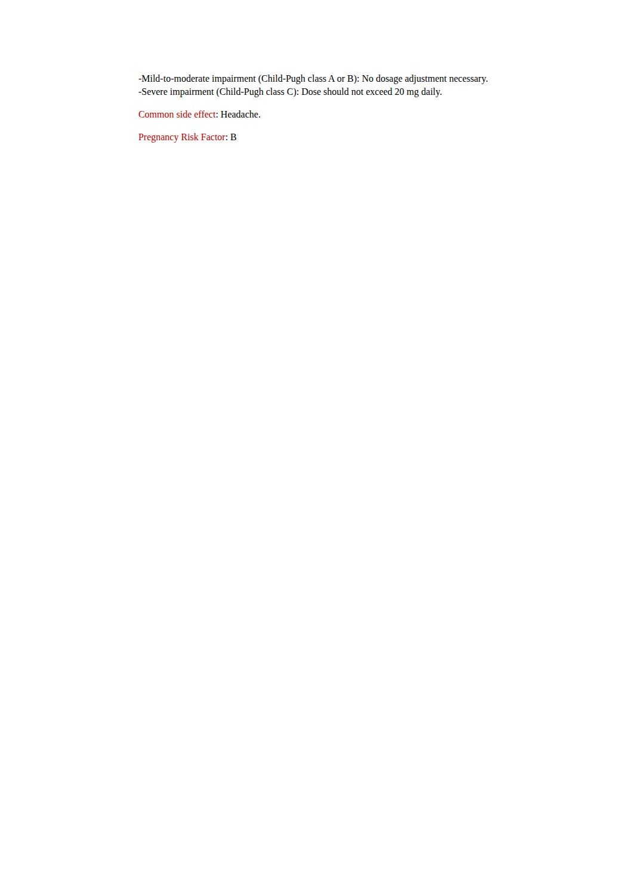-Mild-to-moderate impairment (Child-Pugh class A or B): No dosage adjustment necessary.
-Severe impairment (Child-Pugh class C): Dose should not exceed 20 mg daily.
Common side effect: Headache.
Pregnancy Risk Factor: B